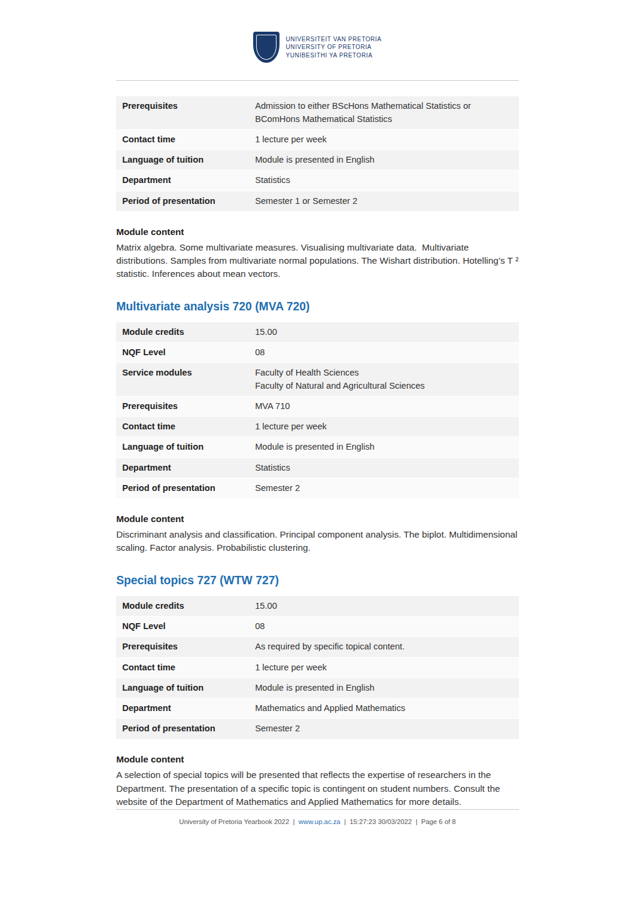Universiteit van Pretoria
University of Pretoria
Yunibesithi ya Pretoria
| Prerequisites | Admission to either BScHons Mathematical Statistics or BComHons Mathematical Statistics |
| Contact time | 1 lecture per week |
| Language of tuition | Module is presented in English |
| Department | Statistics |
| Period of presentation | Semester 1 or Semester 2 |
Module content
Matrix algebra. Some multivariate measures. Visualising multivariate data. Multivariate distributions. Samples from multivariate normal populations. The Wishart distribution. Hotelling’s T ² statistic. Inferences about mean vectors.
Multivariate analysis 720 (MVA 720)
| Module credits | 15.00 |
| NQF Level | 08 |
| Service modules | Faculty of Health Sciences Faculty of Natural and Agricultural Sciences |
| Prerequisites | MVA 710 |
| Contact time | 1 lecture per week |
| Language of tuition | Module is presented in English |
| Department | Statistics |
| Period of presentation | Semester 2 |
Module content
Discriminant analysis and classification. Principal component analysis. The biplot. Multidimensional scaling. Factor analysis. Probabilistic clustering.
Special topics 727 (WTW 727)
| Module credits | 15.00 |
| NQF Level | 08 |
| Prerequisites | As required by specific topical content. |
| Contact time | 1 lecture per week |
| Language of tuition | Module is presented in English |
| Department | Mathematics and Applied Mathematics |
| Period of presentation | Semester 2 |
Module content
A selection of special topics will be presented that reflects the expertise of researchers in the Department. The presentation of a specific topic is contingent on student numbers. Consult the website of the Department of Mathematics and Applied Mathematics for more details.
University of Pretoria Yearbook 2022 | www.up.ac.za | 15:27:23 30/03/2022 | Page 6 of 8